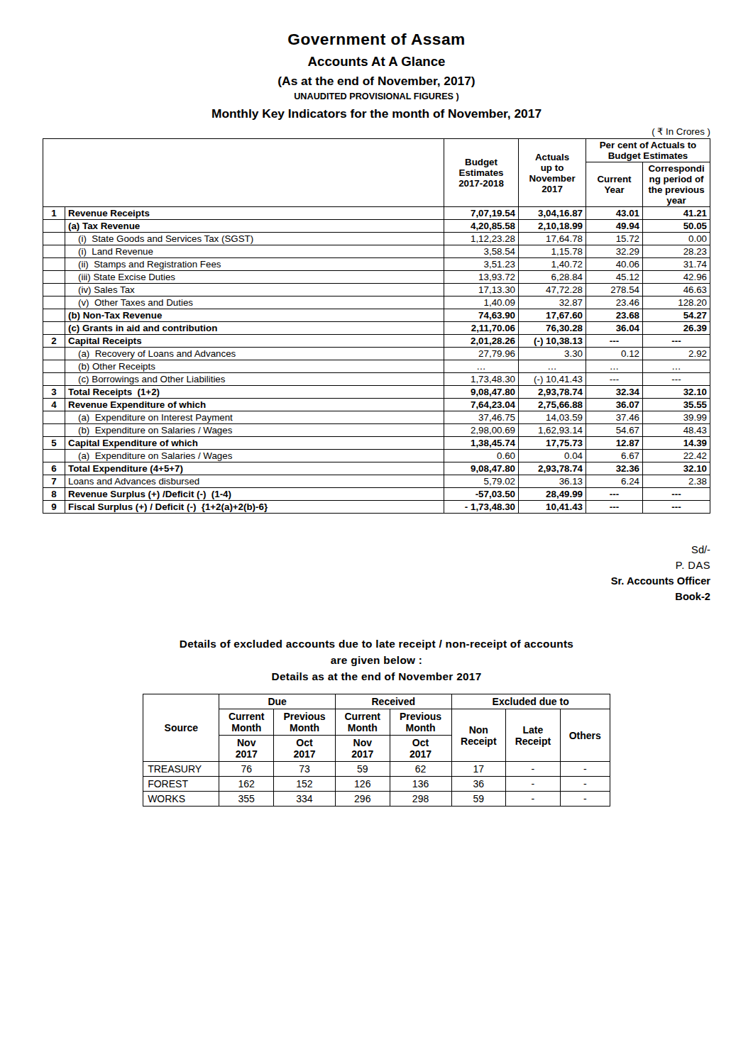Government of Assam
Accounts At A Glance
(As at the end of November, 2017)
UNAUDITED PROVISIONAL FIGURES )
Monthly Key Indicators for the month of November, 2017
( ₹ In Crores )
| | Budget Estimates 2017-2018 | Actuals up to November 2017 | Per cent of Actuals to Budget Estimates |
| --- | --- | --- | --- |
| Current Year | Correspondi ng period of the previous year |
| 1 | Revenue Receipts | 7,07,19.54 | 3,04,16.87 | 43.01 | 41.21 |
| | (a) Tax Revenue | 4,20,85.58 | 2,10,18.99 | 49.94 | 50.05 |
| | (i) State Goods and Services Tax (SGST) | 1,12,23.28 | 17,64.78 | 15.72 | 0.00 |
| | (i) Land Revenue | 3,58.54 | 1,15.78 | 32.29 | 28.23 |
| | (ii) Stamps and Registration Fees | 3,51.23 | 1,40.72 | 40.06 | 31.74 |
| | (iii) State Excise Duties | 13,93.72 | 6,28.84 | 45.12 | 42.96 |
| | (iv) Sales Tax | 17,13.30 | 47,72.28 | 278.54 | 46.63 |
| | (v) Other Taxes and Duties | 1,40.09 | 32.87 | 23.46 | 128.20 |
| | (b) Non-Tax Revenue | 74,63.90 | 17,67.60 | 23.68 | 54.27 |
| | (c) Grants in aid and contribution | 2,11,70.06 | 76,30.28 | 36.04 | 26.39 |
| 2 | Capital Receipts | 2,01,28.26 | (-) 10,38.13 | --- | --- |
| | (a) Recovery of Loans and Advances | 27,79.96 | 3.30 | 0.12 | 2.92 |
| | (b) Other Receipts | … | … | … | … |
| | (c) Borrowings and Other Liabilities | 1,73,48.30 | (-) 10,41.43 | --- | --- |
| 3 | Total Receipts (1+2) | 9,08,47.80 | 2,93,78.74 | 32.34 | 32.10 |
| 4 | Revenue Expenditure of which | 7,64,23.04 | 2,75,66.88 | 36.07 | 35.55 |
| | (a) Expenditure on Interest Payment | 37,46.75 | 14,03.59 | 37.46 | 39.99 |
| | (b) Expenditure on Salaries / Wages | 2,98,00.69 | 1,62,93.14 | 54.67 | 48.43 |
| 5 | Capital Expenditure of which | 1,38,45.74 | 17,75.73 | 12.87 | 14.39 |
| | (a) Expenditure on Salaries / Wages | 0.60 | 0.04 | 6.67 | 22.42 |
| 6 | Total Expenditure (4+5+7) | 9,08,47.80 | 2,93,78.74 | 32.36 | 32.10 |
| 7 | Loans and Advances disbursed | 5,79.02 | 36.13 | 6.24 | 2.38 |
| 8 | Revenue Surplus (+) /Deficit (-) (1-4) | -57,03.50 | 28,49.99 | --- | --- |
| 9 | Fiscal Surplus (+) / Deficit (-) {1+2(a)+2(b)-6} | - 1,73,48.30 | 10,41.43 | --- | --- |
Sd/-
P. DAS
Sr. Accounts Officer
Book-2
Details of excluded accounts due to late receipt / non-receipt of accounts
are given below :
Details as at the end of November 2017
| Source | Due | Received | Excluded due to |
| --- | --- | --- | --- |
| Current Month | Previous Month | Current Month | Previous Month | Non Receipt | Late Receipt | Others |
| Nov 2017 | Oct 2017 | Nov 2017 | Oct 2017 |
| TREASURY | 76 | 73 | 59 | 62 | 17 | - | - |
| FOREST | 162 | 152 | 126 | 136 | 36 | - | - |
| WORKS | 355 | 334 | 296 | 298 | 59 | - | - |